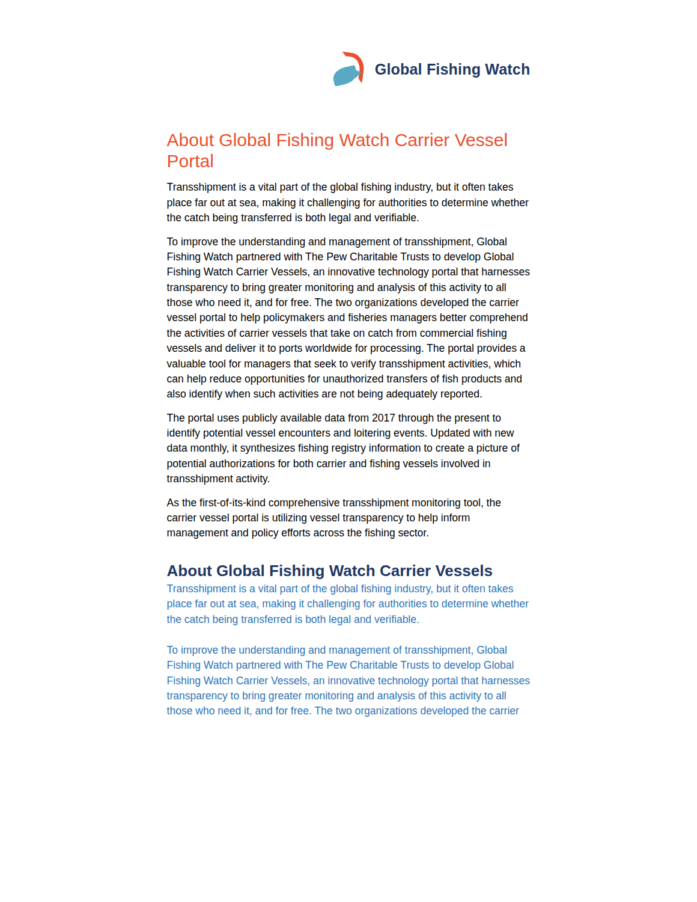Global Fishing Watch
About Global Fishing Watch Carrier Vessel Portal
Transshipment is a vital part of the global fishing industry, but it often takes place far out at sea, making it challenging for authorities to determine whether the catch being transferred is both legal and verifiable.
To improve the understanding and management of transshipment, Global Fishing Watch partnered with The Pew Charitable Trusts to develop Global Fishing Watch Carrier Vessels, an innovative technology portal that harnesses transparency to bring greater monitoring and analysis of this activity to all those who need it, and for free. The two organizations developed the carrier vessel portal to help policymakers and fisheries managers better comprehend the activities of carrier vessels that take on catch from commercial fishing vessels and deliver it to ports worldwide for processing. The portal provides a valuable tool for managers that seek to verify transshipment activities, which can help reduce opportunities for unauthorized transfers of fish products and also identify when such activities are not being adequately reported.
The portal uses publicly available data from 2017 through the present to identify potential vessel encounters and loitering events. Updated with new data monthly, it synthesizes fishing registry information to create a picture of potential authorizations for both carrier and fishing vessels involved in transshipment activity.
As the first-of-its-kind comprehensive transshipment monitoring tool, the carrier vessel portal is utilizing vessel transparency to help inform management and policy efforts across the fishing sector.
About Global Fishing Watch Carrier Vessels
Transshipment is a vital part of the global fishing industry, but it often takes place far out at sea, making it challenging for authorities to determine whether the catch being transferred is both legal and verifiable.
To improve the understanding and management of transshipment, Global Fishing Watch partnered with The Pew Charitable Trusts to develop Global Fishing Watch Carrier Vessels, an innovative technology portal that harnesses transparency to bring greater monitoring and analysis of this activity to all those who need it, and for free. The two organizations developed the carrier